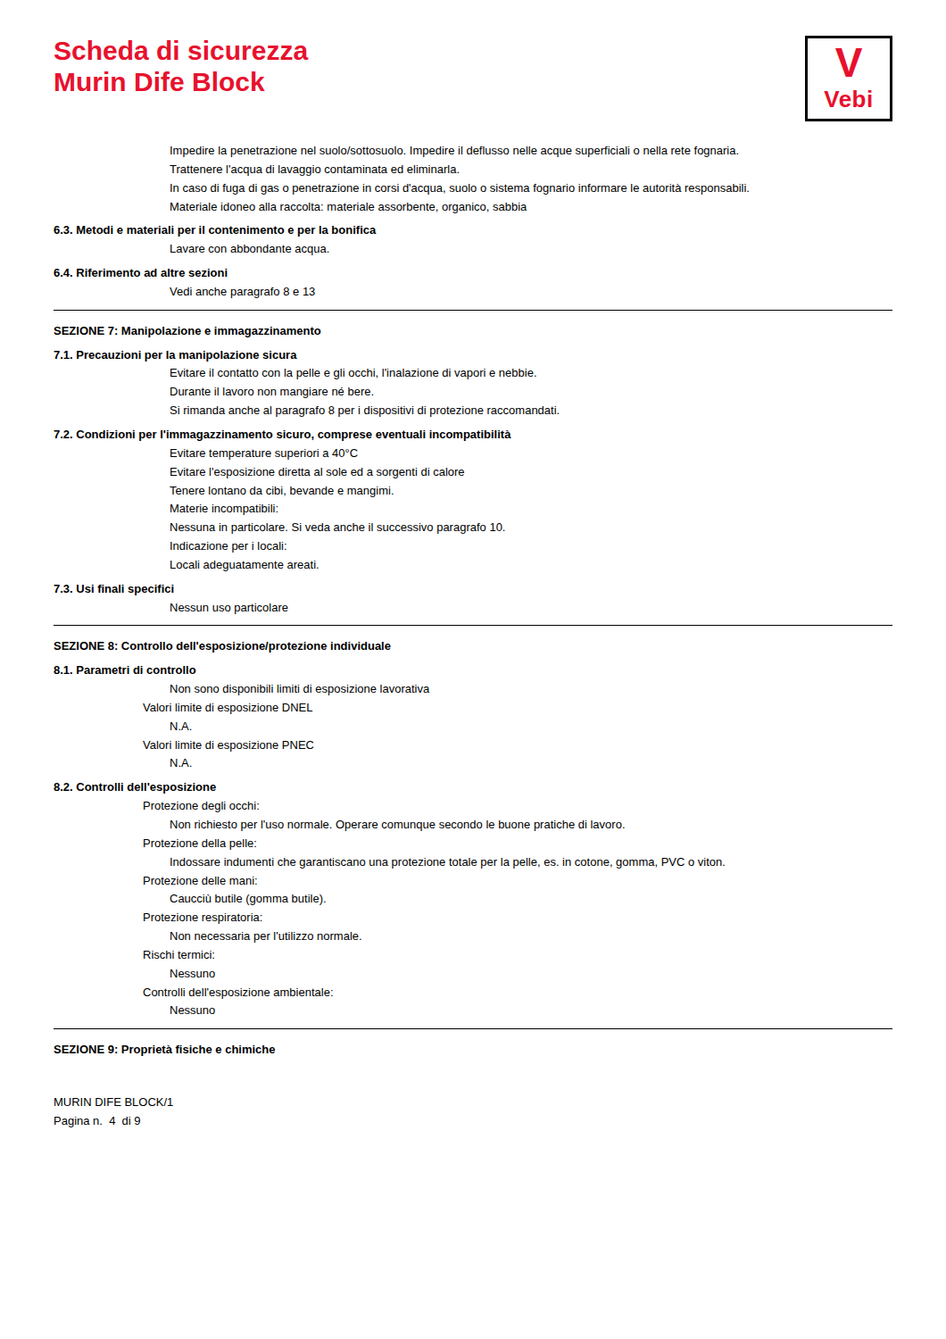Scheda di sicurezza
Murin Dife Block
V
Vebi
Impedire la penetrazione nel suolo/sottosuolo. Impedire il deflusso nelle acque superficiali o nella rete fognaria.
Trattenere l'acqua di lavaggio contaminata ed eliminarla.
In caso di fuga di gas o penetrazione in corsi d'acqua, suolo o sistema fognario informare le autorità responsabili.
Materiale idoneo alla raccolta: materiale assorbente, organico, sabbia
6.3. Metodi e materiali per il contenimento e per la bonifica
Lavare con abbondante acqua.
6.4. Riferimento ad altre sezioni
Vedi anche paragrafo 8 e 13
SEZIONE 7: Manipolazione e immagazzinamento
7.1. Precauzioni per la manipolazione sicura
Evitare il contatto con la pelle e gli occhi, l'inalazione di vapori e nebbie.
Durante il lavoro non mangiare né bere.
Si rimanda anche al paragrafo 8 per i dispositivi di protezione raccomandati.
7.2. Condizioni per l'immagazzinamento sicuro, comprese eventuali incompatibilità
Evitare temperature superiori a 40°C
Evitare l'esposizione diretta al sole ed a sorgenti di calore
Tenere lontano da cibi, bevande e mangimi.
Materie incompatibili:
Nessuna in particolare. Si veda anche il successivo paragrafo 10.
Indicazione per i locali:
Locali adeguatamente areati.
7.3. Usi finali specifici
Nessun uso particolare
SEZIONE 8: Controllo dell'esposizione/protezione individuale
8.1. Parametri di controllo
Non sono disponibili limiti di esposizione lavorativa
Valori limite di esposizione DNEL
N.A.
Valori limite di esposizione PNEC
N.A.
8.2. Controlli dell'esposizione
Protezione degli occhi:
Non richiesto per l'uso normale. Operare comunque secondo le buone pratiche di lavoro.
Protezione della pelle:
Indossare indumenti che garantiscano una protezione totale per la pelle, es. in cotone, gomma, PVC o viton.
Protezione delle mani:
Caucciù butile (gomma butile).
Protezione respiratoria:
Non necessaria per l'utilizzo normale.
Rischi termici:
Nessuno
Controlli dell'esposizione ambientale:
Nessuno
SEZIONE 9: Proprietà fisiche e chimiche
MURIN DIFE BLOCK/1
Pagina n. 4 di 9